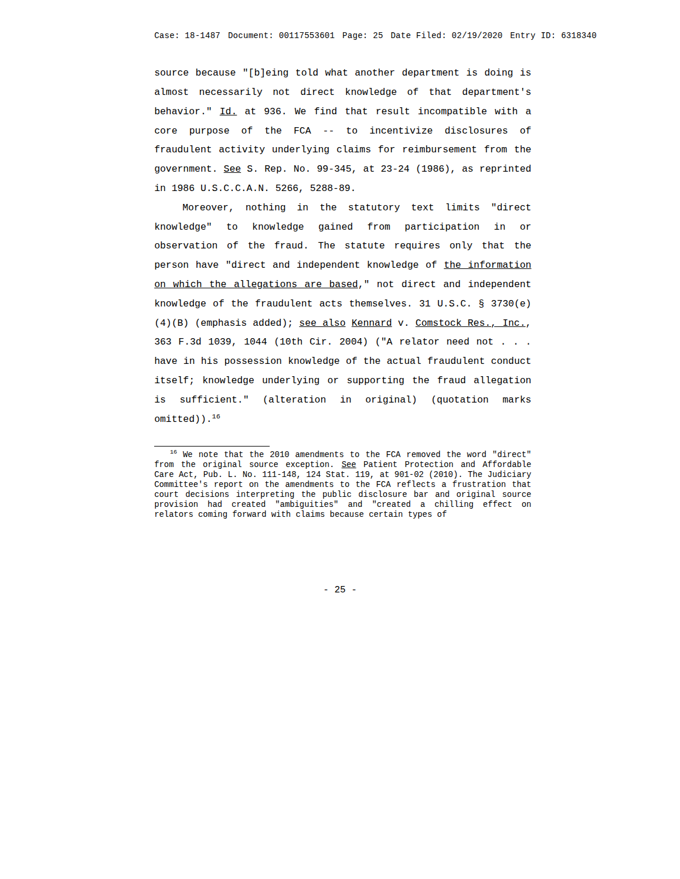Case: 18-1487 Document: 00117553601 Page: 25 Date Filed: 02/19/2020 Entry ID: 6318340
source because "[b]eing told what another department is doing is almost necessarily not direct knowledge of that department's behavior." Id. at 936. We find that result incompatible with a core purpose of the FCA -- to incentivize disclosures of fraudulent activity underlying claims for reimbursement from the government. See S. Rep. No. 99-345, at 23-24 (1986), as reprinted in 1986 U.S.C.C.A.N. 5266, 5288-89.
Moreover, nothing in the statutory text limits "direct knowledge" to knowledge gained from participation in or observation of the fraud. The statute requires only that the person have "direct and independent knowledge of the information on which the allegations are based," not direct and independent knowledge of the fraudulent acts themselves. 31 U.S.C. § 3730(e)(4)(B) (emphasis added); see also Kennard v. Comstock Res., Inc., 363 F.3d 1039, 1044 (10th Cir. 2004) ("A relator need not . . . have in his possession knowledge of the actual fraudulent conduct itself; knowledge underlying or supporting the fraud allegation is sufficient." (alteration in original) (quotation marks omitted)).16
16 We note that the 2010 amendments to the FCA removed the word "direct" from the original source exception. See Patient Protection and Affordable Care Act, Pub. L. No. 111-148, 124 Stat. 119, at 901-02 (2010). The Judiciary Committee's report on the amendments to the FCA reflects a frustration that court decisions interpreting the public disclosure bar and original source provision had created "ambiguities" and "created a chilling effect on relators coming forward with claims because certain types of
- 25 -